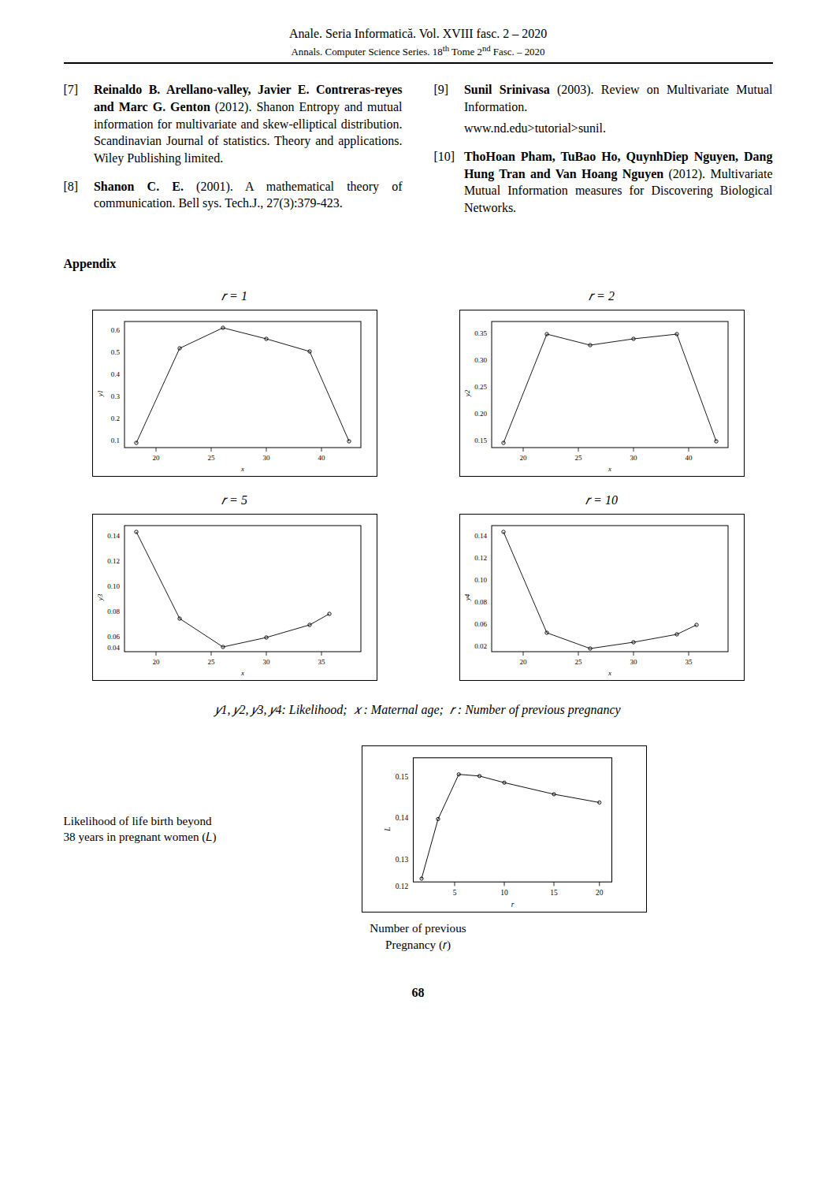Anale. Seria Informatică. Vol. XVIII fasc. 2 – 2020
Annals. Computer Science Series. 18th Tome 2nd Fasc. – 2020
[7] Reinaldo B. Arellano-valley, Javier E. Contreras-reyes and Marc G. Genton (2012). Shanon Entropy and mutual information for multivariate and skew-elliptical distribution. Scandinavian Journal of statistics. Theory and applications. Wiley Publishing limited.
[8] Shanon C. E. (2001). A mathematical theory of communication. Bell sys. Tech.J., 27(3):379-423.
[9] Sunil Srinivasa (2003). Review on Multivariate Mutual Information. www.nd.edu>tutorial>sunil.
[10] ThoHoan Pham, TuBao Ho, QuynhDiep Nguyen, Dang Hung Tran and Van Hoang Nguyen (2012). Multivariate Mutual Information measures for Discovering Biological Networks.
Appendix
𝑟 = 1
y1 0.1 0.2 0.3 0.4 0.5 0.6 20 25 30 40 x
𝑟 = 2
y2 0.15 0.20 0.25 0.30 0.35 20 25 30 40 x
𝑟 = 5
y3 0.14 0.12 0.10 0.08 0.06 0.04 20 25 30 35 x
𝑟 = 10
y4 0.14 0.12 0.10 0.08 0.06 0.02 20 25 30 35 x
𝑦1, 𝑦2, 𝑦3, 𝑦4: Likelihood; 𝑥 : Maternal age; 𝑟 : Number of previous pregnancy
Likelihood of life birth beyond
38 years in pregnant women (𝐿)
L 0.15 0.14 0.13 0.12 5 10 15 20 r
Number of previous
Pregnancy (𝑟)
68